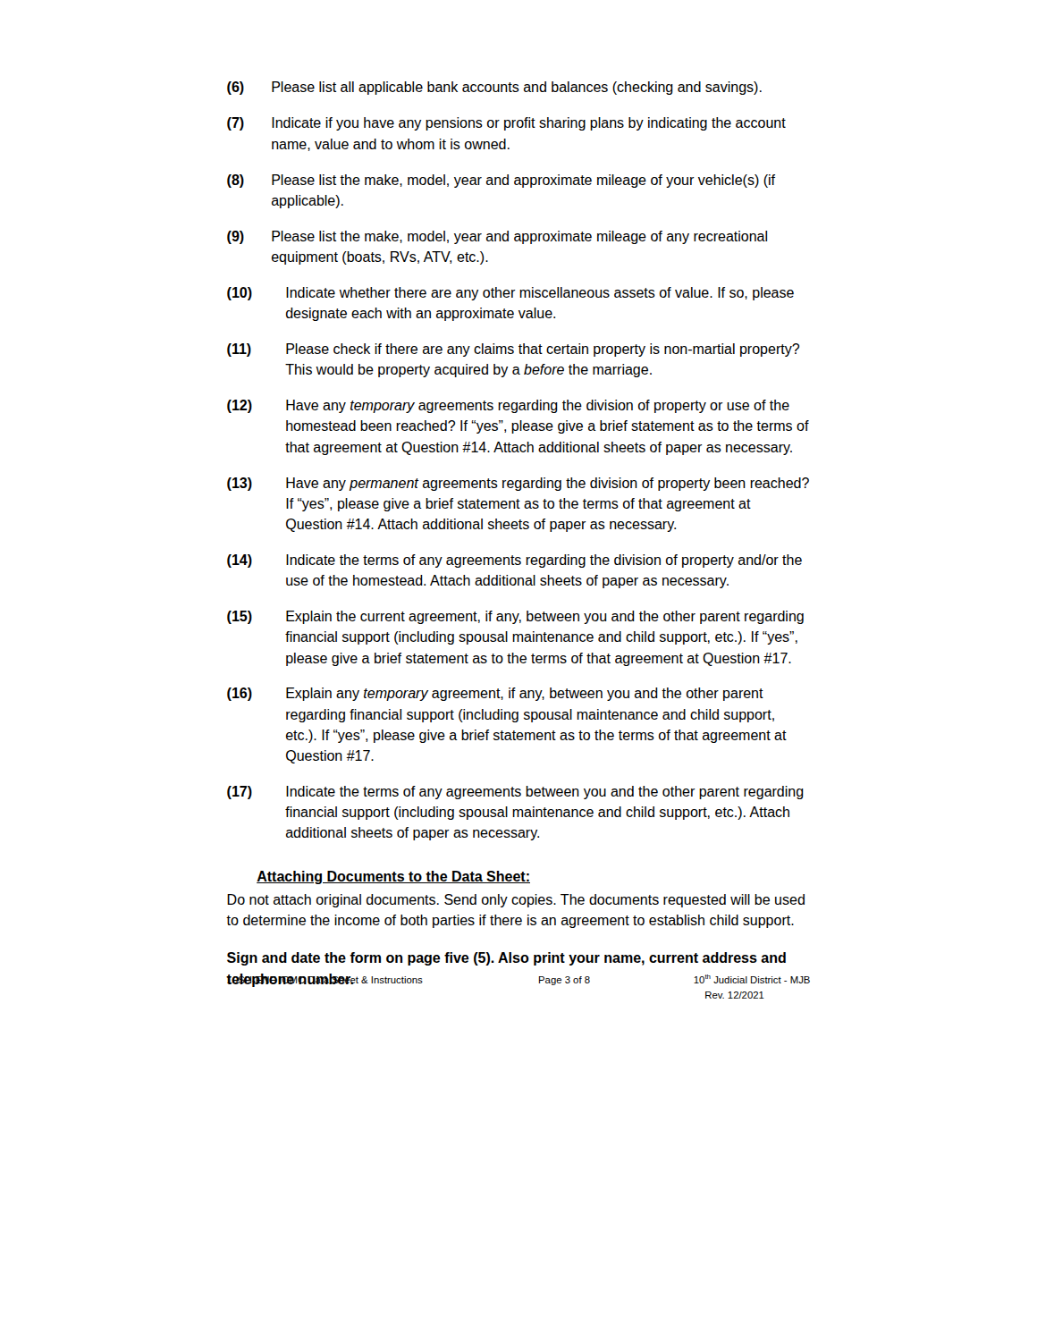(6) Please list all applicable bank accounts and balances (checking and savings).
(7) Indicate if you have any pensions or profit sharing plans by indicating the account name, value and to whom it is owned.
(8) Please list the make, model, year and approximate mileage of your vehicle(s) (if applicable).
(9) Please list the make, model, year and approximate mileage of any recreational equipment (boats, RVs, ATV, etc.).
(10) Indicate whether there are any other miscellaneous assets of value. If so, please designate each with an approximate value.
(11) Please check if there are any claims that certain property is non-martial property? This would be property acquired by a before the marriage.
(12) Have any temporary agreements regarding the division of property or use of the homestead been reached? If “yes”, please give a brief statement as to the terms of that agreement at Question #14. Attach additional sheets of paper as necessary.
(13) Have any permanent agreements regarding the division of property been reached? If “yes”, please give a brief statement as to the terms of that agreement at Question #14. Attach additional sheets of paper as necessary.
(14) Indicate the terms of any agreements regarding the division of property and/or the use of the homestead. Attach additional sheets of paper as necessary.
(15) Explain the current agreement, if any, between you and the other parent regarding financial support (including spousal maintenance and child support, etc.). If “yes”, please give a brief statement as to the terms of that agreement at Question #17.
(16) Explain any temporary agreement, if any, between you and the other parent regarding financial support (including spousal maintenance and child support, etc.). If “yes”, please give a brief statement as to the terms of that agreement at Question #17.
(17) Indicate the terms of any agreements between you and the other parent regarding financial support (including spousal maintenance and child support, etc.). Attach additional sheets of paper as necessary.
Attaching Documents to the Data Sheet:
Do not attach original documents. Send only copies. The documents requested will be used to determine the income of both parties if there is an agreement to establish child support.
Sign and date the form on page five (5). Also print your name, current address and telephone number.
10SH-ENE ICMC Data Sheet & Instructions
Page 3 of 8
10th Judicial District - MJB Rev. 12/2021